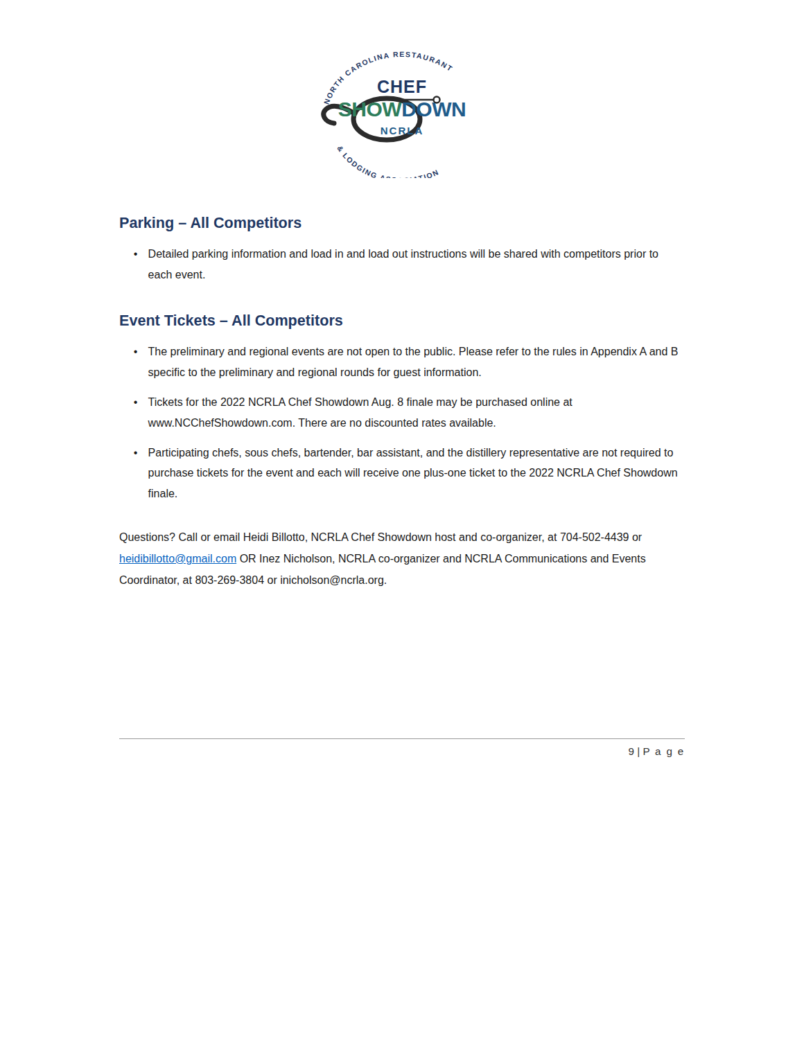NORTH CAROLINA RESTAURANT & LODGING ASSOCIATION CHEF SHOWDOWN NCRLA
Parking – All Competitors
Detailed parking information and load in and load out instructions will be shared with competitors prior to each event.
Event Tickets – All Competitors
The preliminary and regional events are not open to the public. Please refer to the rules in Appendix A and B specific to the preliminary and regional rounds for guest information.
Tickets for the 2022 NCRLA Chef Showdown Aug. 8 finale may be purchased online at www.NCChefShowdown.com. There are no discounted rates available.
Participating chefs, sous chefs, bartender, bar assistant, and the distillery representative are not required to purchase tickets for the event and each will receive one plus-one ticket to the 2022 NCRLA Chef Showdown finale.
Questions? Call or email Heidi Billotto, NCRLA Chef Showdown host and co-organizer, at 704-502-4439 or heidibillotto@gmail.com OR Inez Nicholson, NCRLA co-organizer and NCRLA Communications and Events Coordinator, at 803-269-3804 or inicholson@ncrla.org.
9 | P a g e